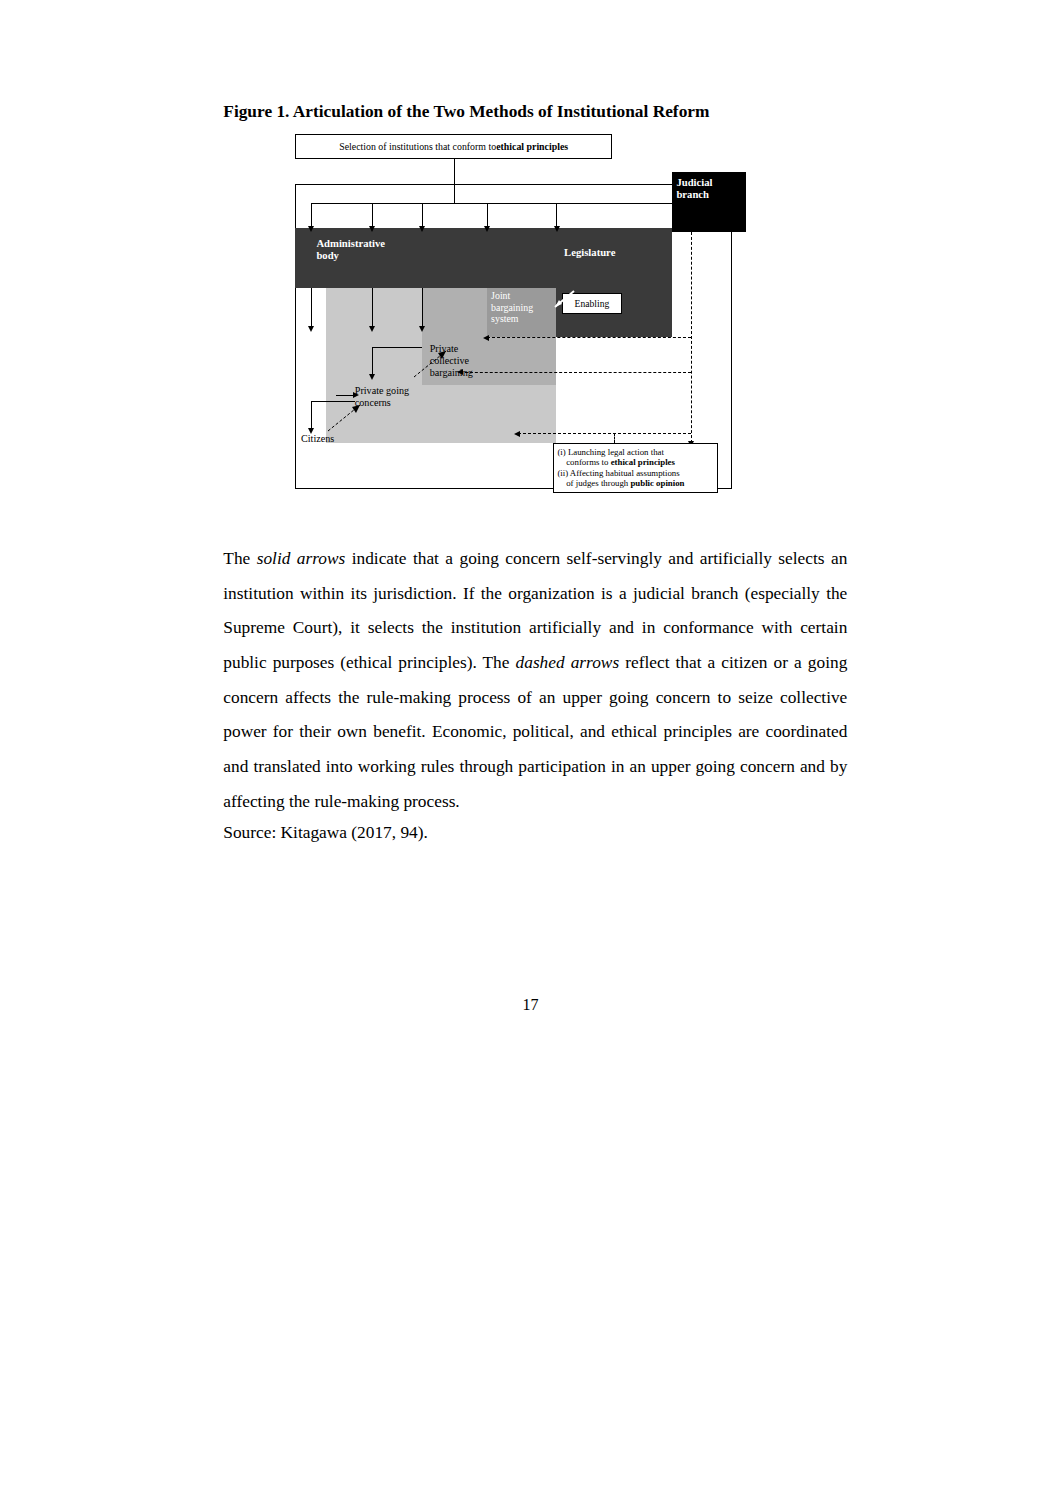Figure 1. Articulation of the Two Methods of Institutional Reform
Selection of institutions that conform to ethical principles
Judicial
branch
Joint
bargaining
system
Enabling
Administrative
body
Legislature
Private
collective
bargaining
Private going
concerns
Citizens
(i) Launching legal action that
conforms to ethical principles
(ii) Affecting habitual assumptions
of judges through public opinion
The solid arrows indicate that a going concern self-servingly and artificially selects an institution within its jurisdiction. If the organization is a judicial branch (especially the Supreme Court), it selects the institution artificially and in conformance with certain public purposes (ethical principles). The dashed arrows reflect that a citizen or a going concern affects the rule-making process of an upper going concern to seize collective power for their own benefit. Economic, political, and ethical principles are coordinated and translated into working rules through participation in an upper going concern and by affecting the rule-making process.
Source: Kitagawa (2017, 94).
17